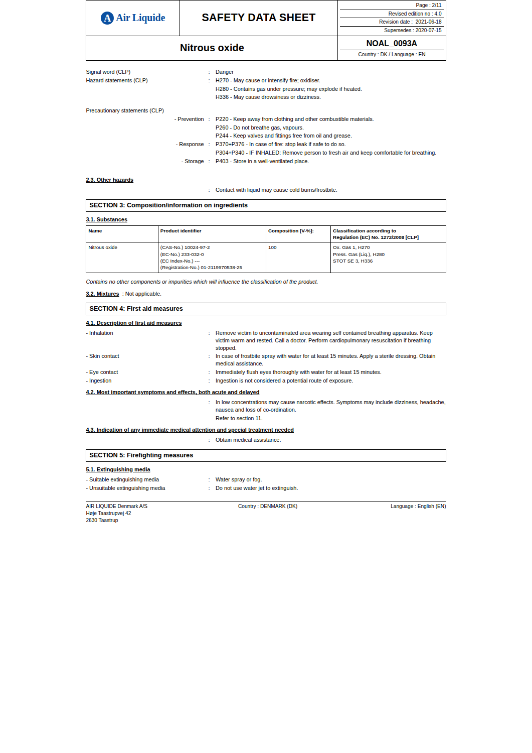| A Air Liquide | SAFETY DATA SHEET | / Page : 2/11 / / Revised edition no : 4.0 / / Revision date : 2021-06-18 / / Supersedes : 2020-07-15 / |
| Nitrous oxide | NOAL_0093A Country : DK / Language : EN |
| Signal word (CLP) | : | Danger |
| Hazard statements (CLP) | : | H270 - May cause or intensify fire; oxidiser. |
| | | H280 - Contains gas under pressure; may explode if heated. |
| | | H336 - May cause drowsiness or dizziness. |
| Precautionary statements (CLP) | | |
| - Prevention | : | P220 - Keep away from clothing and other combustible materials. |
| | | P260 - Do not breathe gas, vapours. |
| | | P244 - Keep valves and fittings free from oil and grease. |
| - Response | : | P370+P376 - In case of fire: stop leak if safe to do so. |
| | | P304+P340 - IF INHALED: Remove person to fresh air and keep comfortable for breathing. |
| - Storage | : | P403 - Store in a well-ventilated place. |
2.3. Other hazards
| | : | Contact with liquid may cause cold burns/frostbite. |
SECTION 3: Composition/information on ingredients
3.1. Substances
| Name | Product identifier | Composition [V-%]: | Classification according to Regulation (EC) No. 1272/2008 [CLP] |
| --- | --- | --- | --- |
| Nitrous oxide | (CAS-No.) 10024-97-2 (EC-No.) 233-032-0 (EC Index-No.) --- (Registration-No.) 01-2119970538-25 | 100 | Ox. Gas 1, H270 Press. Gas (Liq.), H280 STOT SE 3, H336 |
Contains no other components or impurities which will influence the classification of the product.
3.2. Mixtures : Not applicable.
SECTION 4: First aid measures
4.1. Description of first aid measures
| - Inhalation | : | Remove victim to uncontaminated area wearing self contained breathing apparatus. Keep victim warm and rested. Call a doctor. Perform cardiopulmonary resuscitation if breathing stopped. |
| - Skin contact | : | In case of frostbite spray with water for at least 15 minutes. Apply a sterile dressing. Obtain medical assistance. |
| - Eye contact | : | Immediately flush eyes thoroughly with water for at least 15 minutes. |
| - Ingestion | : | Ingestion is not considered a potential route of exposure. |
4.2. Most important symptoms and effects, both acute and delayed
| | : | In low concentrations may cause narcotic effects. Symptoms may include dizziness, headache, nausea and loss of co-ordination. |
| | | Refer to section 11. |
4.3. Indication of any immediate medical attention and special treatment needed
| | : | Obtain medical assistance. |
SECTION 5: Firefighting measures
5.1. Extinguishing media
| - Suitable extinguishing media | : | Water spray or fog. |
| - Unsuitable extinguishing media | : | Do not use water jet to extinguish. |
| AIR LIQUIDE Denmark A/S Høje Taastrupvej 42 2630 Taastrup | Country : DENMARK (DK) | Language : English (EN) |